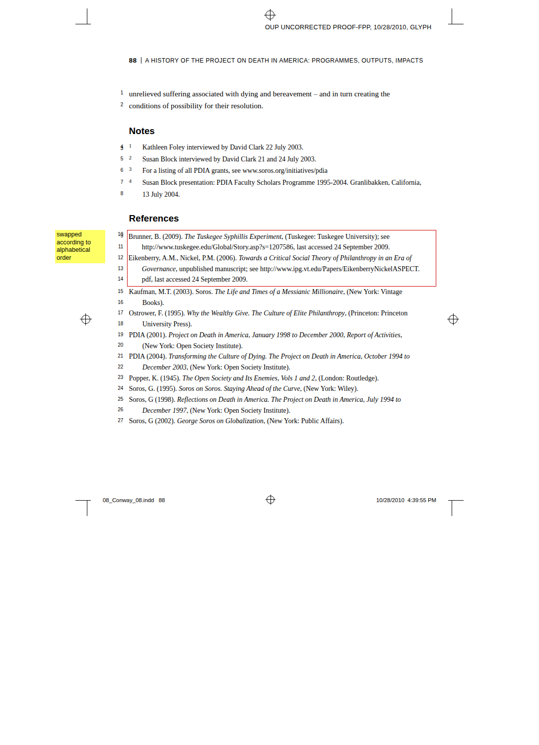OUP UNCORRECTED PROOF-FPP, 10/28/2010, GLYPH
88 A HISTORY OF THE PROJECT ON DEATH IN AMERICA: PROGRAMMES, OUTPUTS, IMPACTS
1
unrelieved suffering associated with dying and bereavement – and in turn creating the
2
conditions of possibility for their resolution.
3
Notes
41 Kathleen Foley interviewed by David Clark 22 July 2003.
52 Susan Block interviewed by David Clark 21 and 24 July 2003.
63 For a listing of all PDIA grants, see www.soros.org/initiatives/pdia
74 Susan Block presentation: PDIA Faculty Scholars Programme 1995-2004. Granlibakken, California,
813 July 2004.
9
References
10 swapped according to alphabetical order Brunner, B. (2009). The Tuskegee Syphillis Experiment, (Tuskegee: Tuskegee University); see
11 http://www.tuskegee.edu/Global/Story.asp?s=1207586, last accessed 24 September 2009.
12 Eikenberry, A.M., Nickel, P.M. (2006). Towards a Critical Social Theory of Philanthropy in an Era of
13 Governance, unpublished manuscript; see http://www.ipg.vt.edu/Papers/EikenberryNickelASPECT.
14 pdf, last accessed 24 September 2009.
15 Kaufman, M.T. (2003). Soros. The Life and Times of a Messianic Millionaire, (New York: Vintage
16 Books).
17 Ostrower, F. (1995). Why the Wealthy Give. The Culture of Elite Philanthropy, (Princeton: Princeton
18 University Press).
19 PDIA (2001). Project on Death in America, January 1998 to December 2000, Report of Activities,
20(New York: Open Society Institute).
21 PDIA (2004). Transforming the Culture of Dying. The Project on Death in America, October 1994 to
22 December 2003, (New York: Open Society Institute).
23 Popper, K. (1945). The Open Society and Its Enemies, Vols 1 and 2, (London: Routledge).
24 Soros, G. (1995). Soros on Soros. Staying Ahead of the Curve, (New York: Wiley).
25 Soros, G (1998). Reflections on Death in America. The Project on Death in America, July 1994 to
26 December 1997, (New York: Open Society Institute).
27 Soros, G (2002). George Soros on Globalization, (New York: Public Affairs).
08_Conway_08.indd 88
10/28/2010 4:39:55 PM